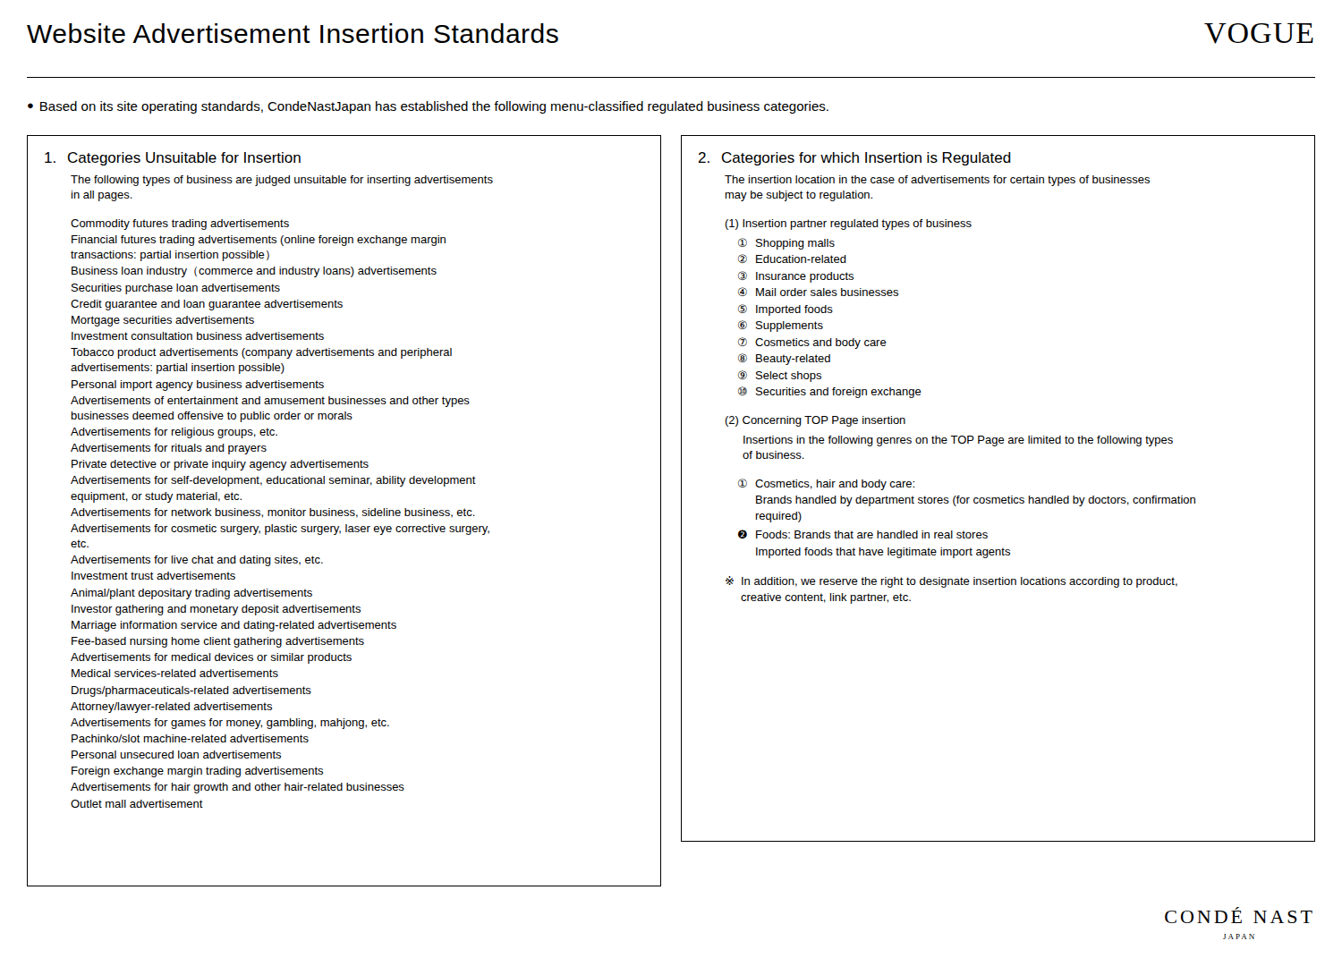Website Advertisement Insertion Standards
VOGUE
●Based on its site operating standards, CondeNastJapan has established the following menu-classified regulated business categories.
1. Categories Unsuitable for Insertion
The following types of business are judged unsuitable for inserting advertisements
in all pages.
Commodity futures trading advertisements
Financial futures trading advertisements (online foreign exchange margin
transactions: partial insertion possible）
Business loan industry（commerce and industry loans) advertisements
Securities purchase loan advertisements
Credit guarantee and loan guarantee advertisements
Mortgage securities advertisements
Investment consultation business advertisements
Tobacco product advertisements (company advertisements and peripheral
advertisements: partial insertion possible)
Personal import agency business advertisements
Advertisements of entertainment and amusement businesses and other types
businesses deemed offensive to public order or morals
Advertisements for religious groups, etc.
Advertisements for rituals and prayers
Private detective or private inquiry agency advertisements
Advertisements for self-development, educational seminar, ability development
equipment, or study material, etc.
Advertisements for network business, monitor business, sideline business, etc.
Advertisements for cosmetic surgery, plastic surgery, laser eye corrective surgery,
etc.
Advertisements for live chat and dating sites, etc.
Investment trust advertisements
Animal/plant depositary trading advertisements
Investor gathering and monetary deposit advertisements
Marriage information service and dating-related advertisements
Fee-based nursing home client gathering advertisements
Advertisements for medical devices or similar products
Medical services-related advertisements
Drugs/pharmaceuticals-related advertisements
Attorney/lawyer-related advertisements
Advertisements for games for money, gambling, mahjong, etc.
Pachinko/slot machine-related advertisements
Personal unsecured loan advertisements
Foreign exchange margin trading advertisements
Advertisements for hair growth and other hair-related businesses
Outlet mall advertisement
2. Categories for which Insertion is Regulated
The insertion location in the case of advertisements for certain types of businesses
may be subject to regulation.
(1) Insertion partner regulated types of business
① Shopping malls
② Education-related
③ Insurance products
④ Mail order sales businesses
⑤ Imported foods
⑥ Supplements
⑦ Cosmetics and body care
⑧ Beauty-related
⑨ Select shops
⑩Securities and foreign exchange
(2) Concerning TOP Page insertion
Insertions in the following genres on the TOP Page are limited to the following types
of business.
① Cosmetics, hair and body care:
Brands handled by department stores (for cosmetics handled by doctors, confirmation
required)
❷ Foods: Brands that are handled in real stores
Imported foods that have legitimate import agents
※In addition, we reserve the right to designate insertion locations according to product,
creative content, link partner, etc.
CONDÉ NAST
JAPAN